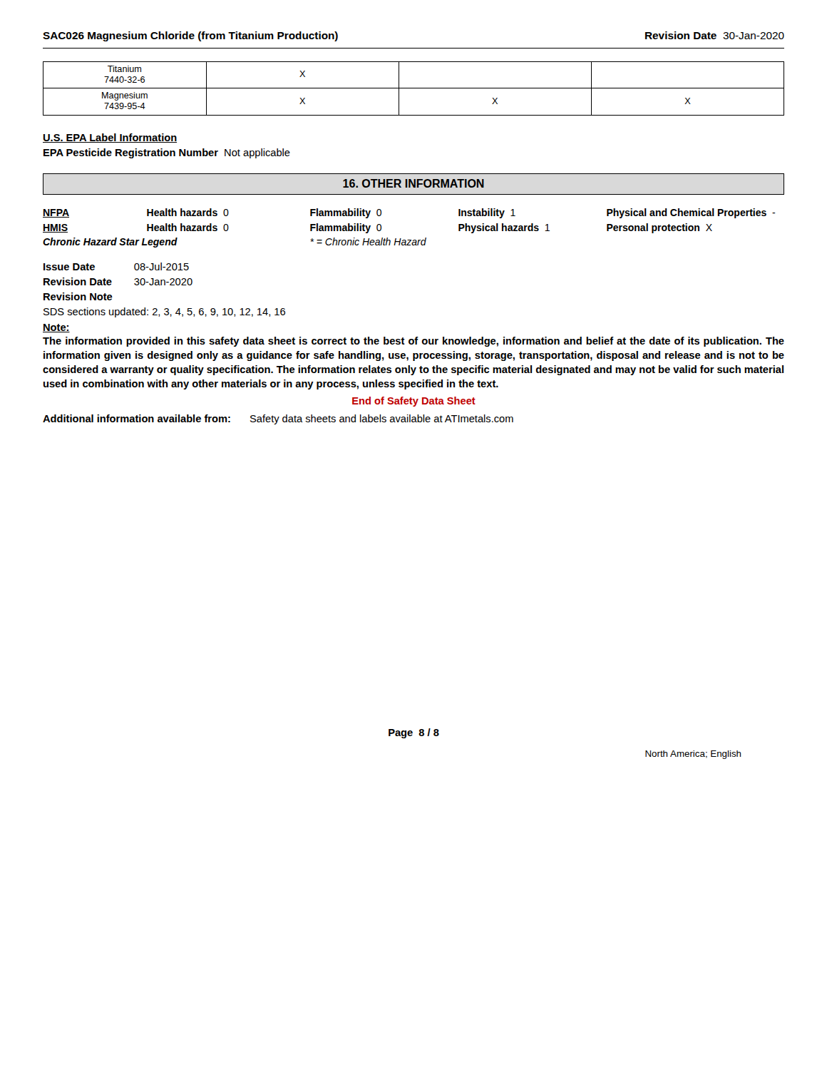SAC026 Magnesium Chloride (from Titanium Production)
Revision Date 30-Jan-2020
| Titanium 7440-32-6 | X | | |
| Magnesium 7439-95-4 | X | X | X |
U.S. EPA Label Information
EPA Pesticide Registration Number Not applicable
16. OTHER INFORMATION
| NFPA | Health hazards 0 | Flammability 0 | Instability 1 | Physical and Chemical Properties - |
| HMIS | Health hazards 0 | Flammability 0 | Physical hazards 1 | Personal protection X |
| Chronic Hazard Star Legend | * = Chronic Health Hazard |
| Issue Date | 08-Jul-2015 |
| Revision Date | 30-Jan-2020 |
| Revision Note | |
SDS sections updated: 2, 3, 4, 5, 6, 9, 10, 12, 14, 16
Note:
The information provided in this safety data sheet is correct to the best of our knowledge, information and belief at the date of its publication. The information given is designed only as a guidance for safe handling, use, processing, storage, transportation, disposal and release and is not to be considered a warranty or quality specification. The information relates only to the specific material designated and may not be valid for such material used in combination with any other materials or in any process, unless specified in the text.
End of Safety Data Sheet
| Additional information available from: | Safety data sheets and labels available at ATImetals.com |
Page 8 / 8
North America; English